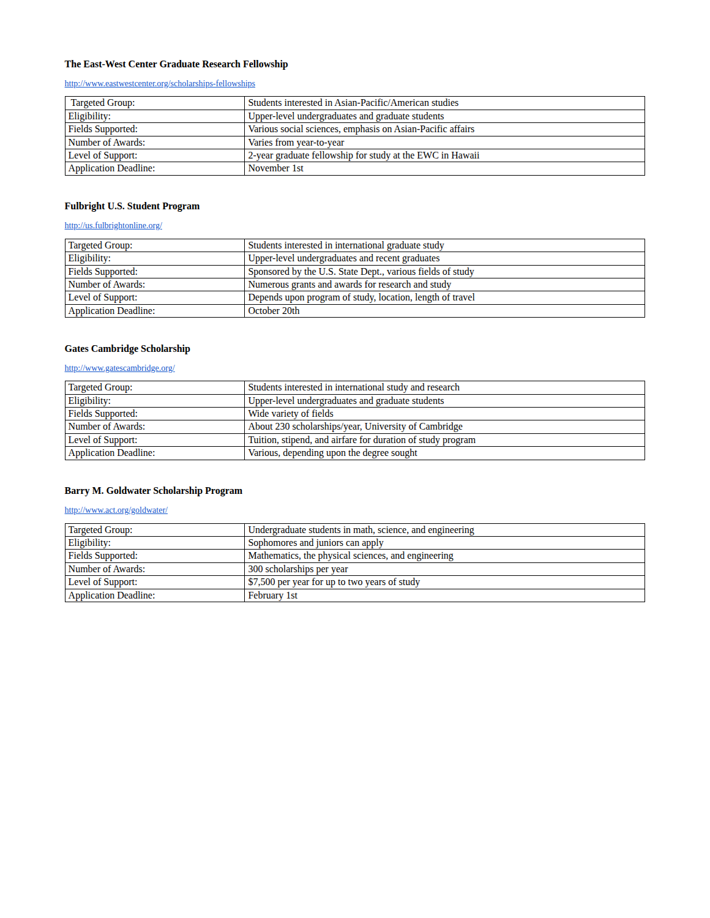The East-West Center Graduate Research Fellowship
http://www.eastwestcenter.org/scholarships-fellowships
| Targeted Group: | Students interested in Asian-Pacific/American studies |
| Eligibility: | Upper-level undergraduates and graduate students |
| Fields Supported: | Various social sciences, emphasis on Asian-Pacific affairs |
| Number of Awards: | Varies from year-to-year |
| Level of Support: | 2-year graduate fellowship for study at the EWC in Hawaii |
| Application Deadline: | November 1st |
Fulbright U.S. Student Program
http://us.fulbrightonline.org/
| Targeted Group: | Students interested in international graduate study |
| Eligibility: | Upper-level undergraduates and recent graduates |
| Fields Supported: | Sponsored by the U.S. State Dept., various fields of study |
| Number of Awards: | Numerous grants and awards for research and study |
| Level of Support: | Depends upon program of study, location, length of travel |
| Application Deadline: | October 20th |
Gates Cambridge Scholarship
http://www.gatescambridge.org/
| Targeted Group: | Students interested in international study and research |
| Eligibility: | Upper-level undergraduates and graduate students |
| Fields Supported: | Wide variety of fields |
| Number of Awards: | About 230 scholarships/year, University of Cambridge |
| Level of Support: | Tuition, stipend, and airfare for duration of study program |
| Application Deadline: | Various, depending upon the degree sought |
Barry M. Goldwater Scholarship Program
http://www.act.org/goldwater/
| Targeted Group: | Undergraduate students in math, science, and engineering |
| Eligibility: | Sophomores and juniors can apply |
| Fields Supported: | Mathematics, the physical sciences, and engineering |
| Number of Awards: | 300 scholarships per year |
| Level of Support: | $7,500 per year for up to two years of study |
| Application Deadline: | February 1st |